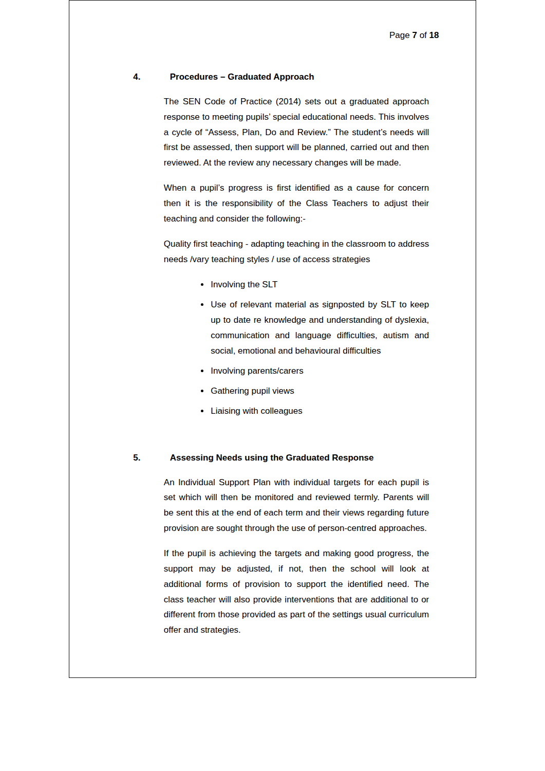Page 7 of 18
4. Procedures – Graduated Approach
The SEN Code of Practice (2014) sets out a graduated approach response to meeting pupils’ special educational needs. This involves a cycle of “Assess, Plan, Do and Review.” The student’s needs will first be assessed, then support will be planned, carried out and then reviewed. At the review any necessary changes will be made.
When a pupil’s progress is first identified as a cause for concern then it is the responsibility of the Class Teachers to adjust their teaching and consider the following:-
Quality first teaching - adapting teaching in the classroom to address needs /vary teaching styles / use of access strategies
Involving the SLT
Use of relevant material as signposted by SLT to keep up to date re knowledge and understanding of dyslexia, communication and language difficulties, autism and social, emotional and behavioural difficulties
Involving parents/carers
Gathering pupil views
Liaising with colleagues
5. Assessing Needs using the Graduated Response
An Individual Support Plan with individual targets for each pupil is set which will then be monitored and reviewed termly. Parents will be sent this at the end of each term and their views regarding future provision are sought through the use of person-centred approaches.
If the pupil is achieving the targets and making good progress, the support may be adjusted, if not, then the school will look at additional forms of provision to support the identified need. The class teacher will also provide interventions that are additional to or different from those provided as part of the settings usual curriculum offer and strategies.